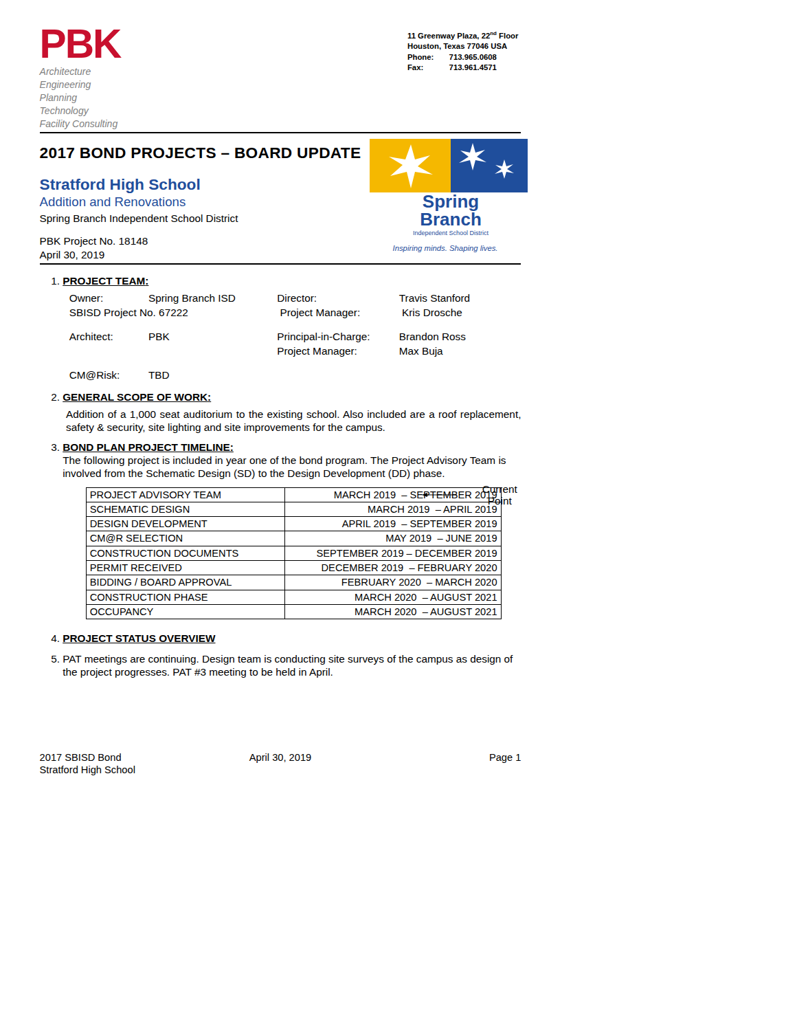PBK
Architecture
Engineering
Planning
Technology
Facility Consulting
| 11 Greenway Plaza, 22 nd Floor |
| Houston, Texas 77046 USA |
| Phone: | 713.965.0608 |
| Fax: | 713.961.4571 |
2017 BOND PROJECTS – BOARD UPDATE
Stratford High School
Addition and Renovations
Spring Branch Independent School District
PBK Project No. 18148
April 30, 2019
Spring Branch Independent School District
Inspiring minds. Shaping lives.
PROJECT TEAM:
| Owner: | Spring Branch ISD | Director: | Travis Stanford |
| SBISD Project No. 67222 | Project Manager: | Kris Drosche |
| Architect: | PBK | Principal-in-Charge: | Brandon Ross |
| | | Project Manager: | Max Buja |
| CM@Risk: | TBD | | |
GENERAL SCOPE OF WORK:
Addition of a 1,000 seat auditorium to the existing school. Also included are a roof replacement, safety & security, site lighting and site improvements for the campus.
BOND PLAN PROJECT TIMELINE:
The following project is included in year one of the bond program. The Project Advisory Team is involved from the Schematic Design (SD) to the Design Development (DD) phase.
| PROJECT ADVISORY TEAM | MARCH 2019 – SEPTEMBER 2019 |
| SCHEMATIC DESIGN | MARCH 2019 – APRIL 2019 |
| DESIGN DEVELOPMENT | APRIL 2019 – SEPTEMBER 2019 |
| CM@R SELECTION | MAY 2019 – JUNE 2019 |
| CONSTRUCTION DOCUMENTS | SEPTEMBER 2019 – DECEMBER 2019 |
| PERMIT RECEIVED | DECEMBER 2019 – FEBRUARY 2020 |
| BIDDING / BOARD APPROVAL | FEBRUARY 2020 – MARCH 2020 |
| CONSTRUCTION PHASE | MARCH 2020 – AUGUST 2021 |
| OCCUPANCY | MARCH 2020 – AUGUST 2021 |
Current
Point
PROJECT STATUS OVERVIEW
PAT meetings are continuing. Design team is conducting site surveys of the campus as design of the project progresses. PAT #3 meeting to be held in April.
2017 SBISD Bond
Stratford High School
April 30, 2019
Page 1